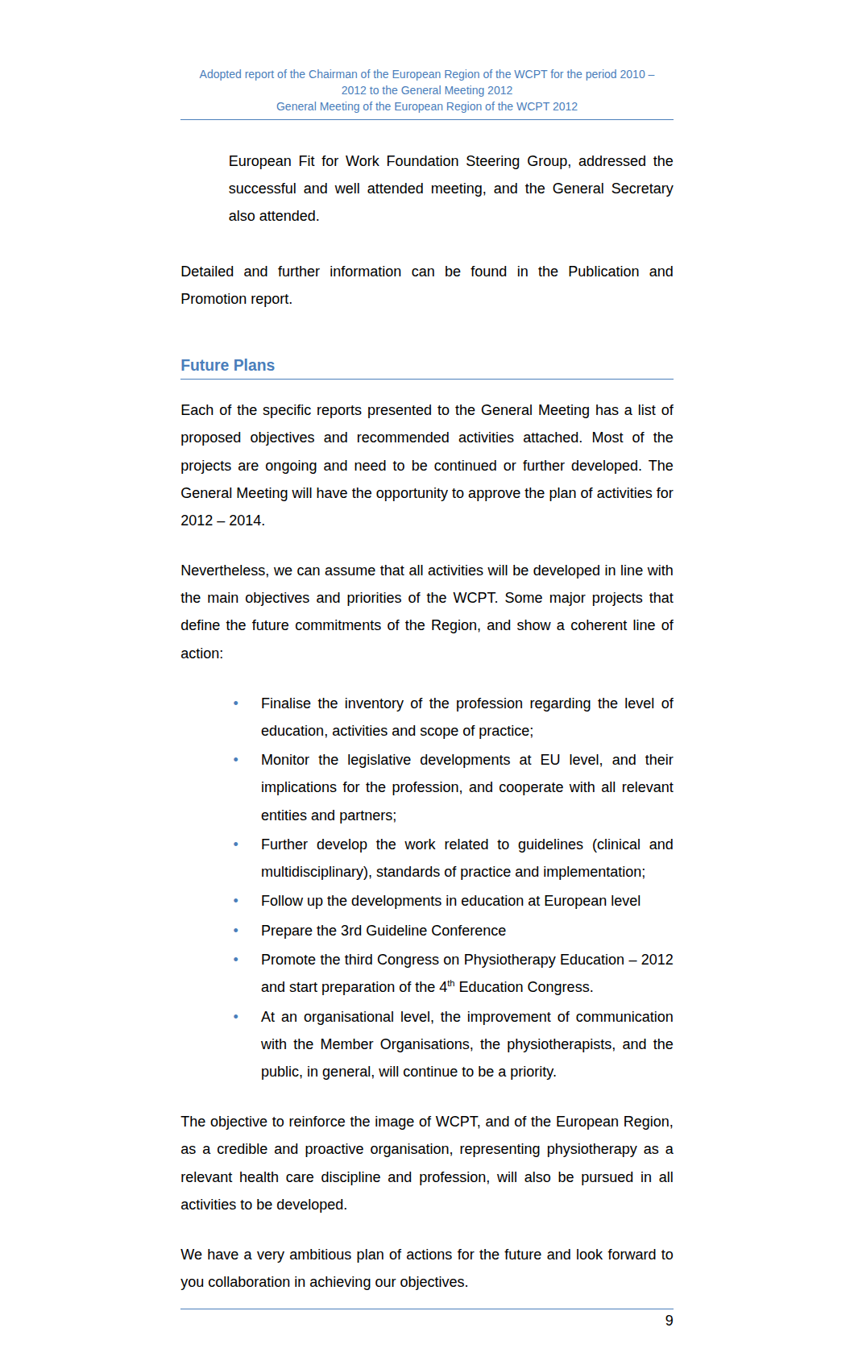Adopted report of the Chairman of the European Region of the WCPT for the period 2010 –
2012 to the General Meeting 2012
General Meeting of the European Region of the WCPT 2012
European Fit for Work Foundation Steering Group, addressed the successful and well attended meeting, and the General Secretary also attended.
Detailed and further information can be found in the Publication and Promotion report.
Future Plans
Each of the specific reports presented to the General Meeting has a list of proposed objectives and recommended activities attached. Most of the projects are ongoing and need to be continued or further developed. The General Meeting will have the opportunity to approve the plan of activities for 2012 – 2014.
Nevertheless, we can assume that all activities will be developed in line with the main objectives and priorities of the WCPT. Some major projects that define the future commitments of the Region, and show a coherent line of action:
Finalise the inventory of the profession regarding the level of education, activities and scope of practice;
Monitor the legislative developments at EU level, and their implications for the profession, and cooperate with all relevant entities and partners;
Further develop the work related to guidelines (clinical and multidisciplinary), standards of practice and implementation;
Follow up the developments in education at European level
Prepare the 3rd Guideline Conference
Promote the third Congress on Physiotherapy Education – 2012 and start preparation of the 4th Education Congress.
At an organisational level, the improvement of communication with the Member Organisations, the physiotherapists, and the public, in general, will continue to be a priority.
The objective to reinforce the image of WCPT, and of the European Region, as a credible and proactive organisation, representing physiotherapy as a relevant health care discipline and profession, will also be pursued in all activities to be developed.
We have a very ambitious plan of actions for the future and look forward to you collaboration in achieving our objectives.
9